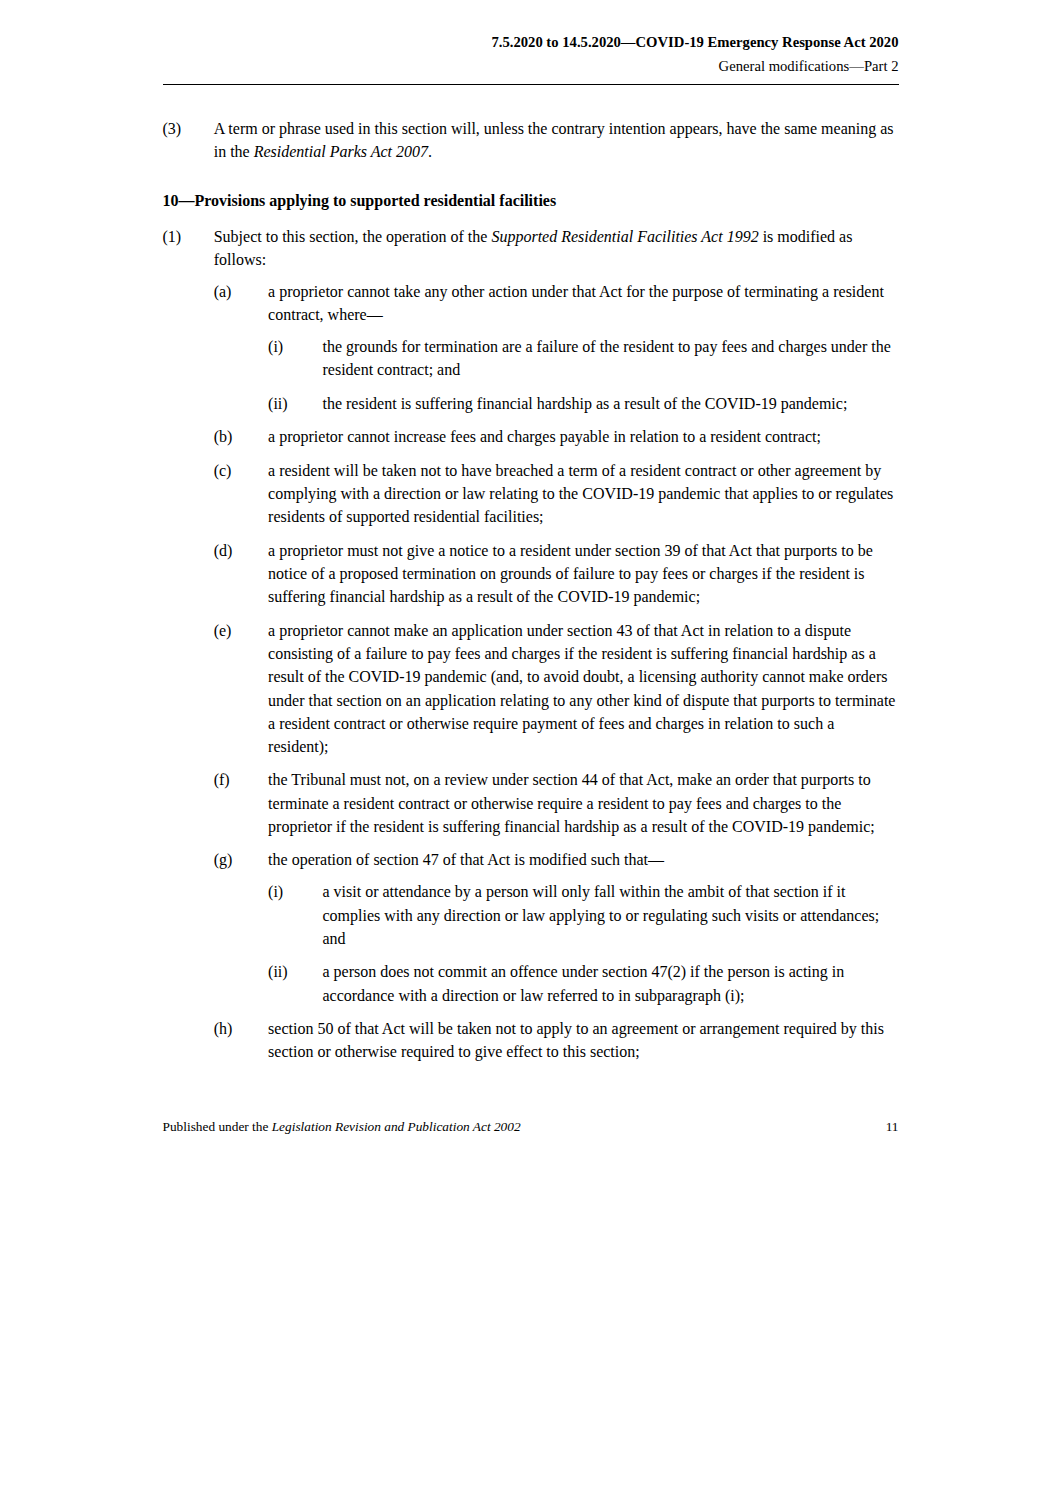7.5.2020 to 14.5.2020—COVID-19 Emergency Response Act 2020
General modifications—Part 2
(3) A term or phrase used in this section will, unless the contrary intention appears, have the same meaning as in the Residential Parks Act 2007.
10—Provisions applying to supported residential facilities
(1) Subject to this section, the operation of the Supported Residential Facilities Act 1992 is modified as follows:
(a) a proprietor cannot take any other action under that Act for the purpose of terminating a resident contract, where—
(i) the grounds for termination are a failure of the resident to pay fees and charges under the resident contract; and
(ii) the resident is suffering financial hardship as a result of the COVID-19 pandemic;
(b) a proprietor cannot increase fees and charges payable in relation to a resident contract;
(c) a resident will be taken not to have breached a term of a resident contract or other agreement by complying with a direction or law relating to the COVID-19 pandemic that applies to or regulates residents of supported residential facilities;
(d) a proprietor must not give a notice to a resident under section 39 of that Act that purports to be notice of a proposed termination on grounds of failure to pay fees or charges if the resident is suffering financial hardship as a result of the COVID-19 pandemic;
(e) a proprietor cannot make an application under section 43 of that Act in relation to a dispute consisting of a failure to pay fees and charges if the resident is suffering financial hardship as a result of the COVID-19 pandemic (and, to avoid doubt, a licensing authority cannot make orders under that section on an application relating to any other kind of dispute that purports to terminate a resident contract or otherwise require payment of fees and charges in relation to such a resident);
(f) the Tribunal must not, on a review under section 44 of that Act, make an order that purports to terminate a resident contract or otherwise require a resident to pay fees and charges to the proprietor if the resident is suffering financial hardship as a result of the COVID-19 pandemic;
(g) the operation of section 47 of that Act is modified such that—
(i) a visit or attendance by a person will only fall within the ambit of that section if it complies with any direction or law applying to or regulating such visits or attendances; and
(ii) a person does not commit an offence under section 47(2) if the person is acting in accordance with a direction or law referred to in subparagraph (i);
(h) section 50 of that Act will be taken not to apply to an agreement or arrangement required by this section or otherwise required to give effect to this section;
Published under the Legislation Revision and Publication Act 2002 11